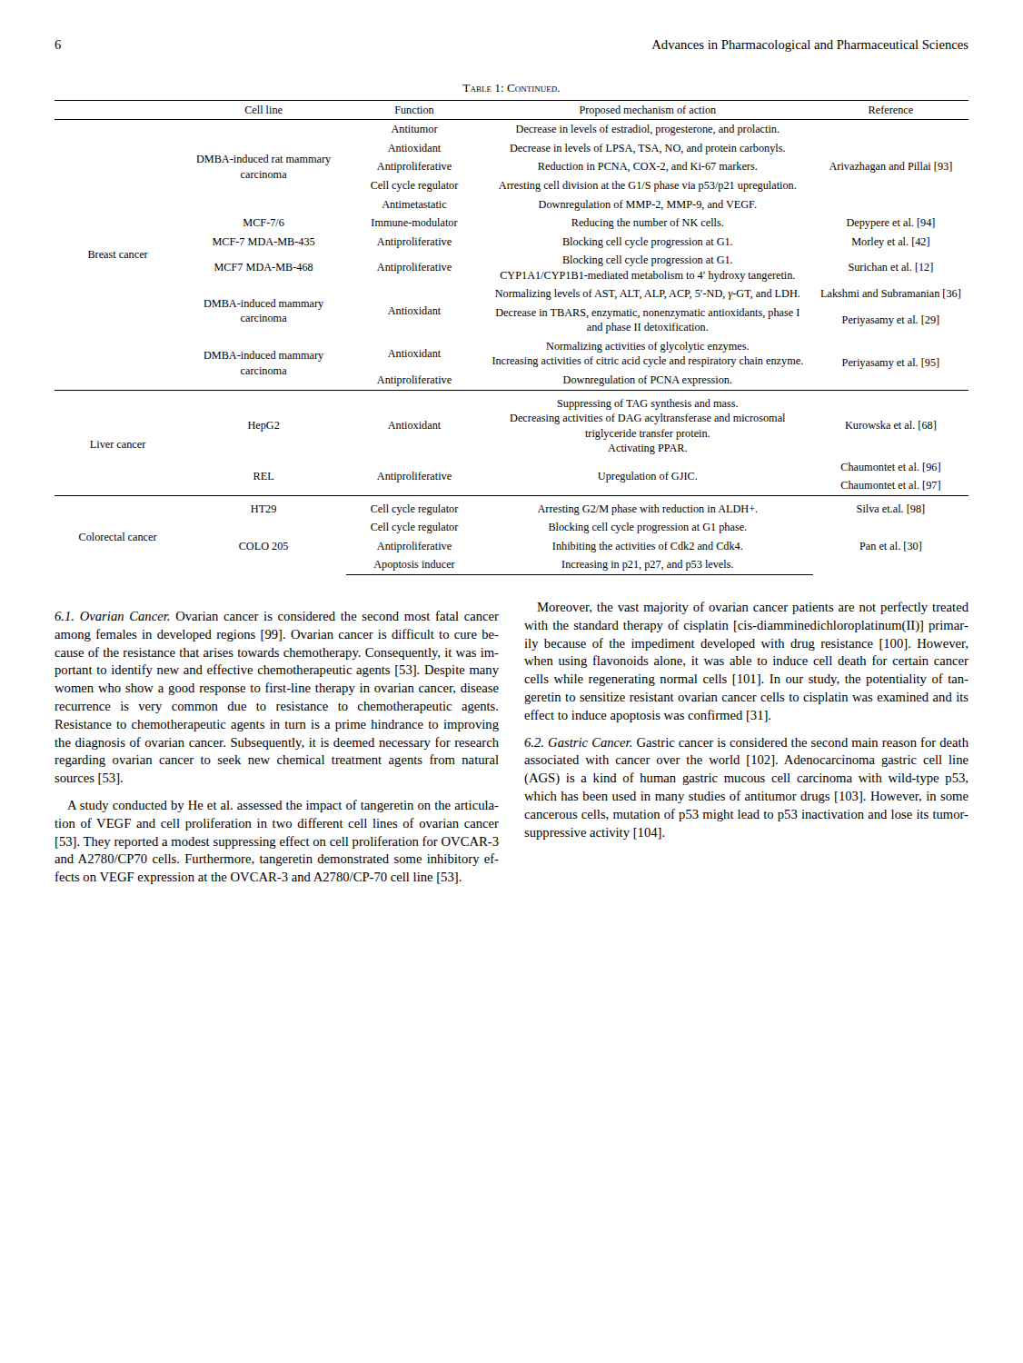6 Advances in Pharmacological and Pharmaceutical Sciences
Table 1: Continued.
| | Cell line | Function | Proposed mechanism of action | Reference |
| --- | --- | --- | --- | --- |
| Breast cancer | DMBA-induced rat mammary carcinoma | Antitumor | Decrease in levels of estradiol, progesterone, and prolactin. | Arivazhagan and Pillai [93] |
| Antioxidant | Decrease in levels of LPSA, TSA, NO, and protein carbonyls. |
| Antiproliferative | Reduction in PCNA, COX-2, and Ki-67 markers. |
| Cell cycle regulator | Arresting cell division at the G1/S phase via p53/p21 upregulation. |
| Antimetastatic | Downregulation of MMP-2, MMP-9, and VEGF. |
| MCF-7/6 | Immune-modulator | Reducing the number of NK cells. | Depypere et al. [94] |
| MCF-7 MDA-MB-435 | Antiproliferative | Blocking cell cycle progression at G1. | Morley et al. [42] |
| MCF7 MDA-MB-468 | Antiproliferative | Blocking cell cycle progression at G1. CYP1A1/CYP1B1-mediated metabolism to 4′ hydroxy tangeretin. | Surichan et al. [12] |
| DMBA-induced mammary carcinoma | Antioxidant | Normalizing levels of AST, ALT, ALP, ACP, 5′-ND, γ -GT, and LDH. | Lakshmi and Subramanian [36] |
| Decrease in TBARS, enzymatic, nonenzymatic antioxidants, phase I and phase II detoxification. | Periyasamy et al. [29] |
| DMBA-induced mammary carcinoma | Antioxidant | Normalizing activities of glycolytic enzymes. Increasing activities of citric acid cycle and respiratory chain enzyme. | Periyasamy et al. [95] |
| Antiproliferative | Downregulation of PCNA expression. |
| Liver cancer | HepG2 | Antioxidant | Suppressing of TAG synthesis and mass. Decreasing activities of DAG acyltransferase and microsomal triglyceride transfer protein. Activating PPAR. | Kurowska et al. [68] |
| REL | Antiproliferative | Upregulation of GJIC. | Chaumontet et al. [96] |
| Chaumontet et al. [97] |
| Colorectal cancer | HT29 | Cell cycle regulator | Arresting G2/M phase with reduction in ALDH+. | Silva et.al. [98] |
| COLO 205 | Cell cycle regulator | Blocking cell cycle progression at G1 phase. | Pan et al. [30] |
| Antiproliferative | Inhibiting the activities of Cdk2 and Cdk4. |
| Apoptosis inducer | Increasing in p21, p27, and p53 levels. |
6.1. Ovarian Cancer.
Ovarian cancer is considered the second most fatal cancer among females in developed regions [99]. Ovarian cancer is difficult to cure because of the resistance that arises towards chemotherapy. Consequently, it was important to identify new and effective chemotherapeutic agents [53]. Despite many women who show a good response to first-line therapy in ovarian cancer, disease recurrence is very common due to resistance to chemotherapeutic agents. Resistance to chemotherapeutic agents in turn is a prime hindrance to improving the diagnosis of ovarian cancer. Subsequently, it is deemed necessary for research regarding ovarian cancer to seek new chemical treatment agents from natural sources [53].
A study conducted by He et al. assessed the impact of tangeretin on the articulation of VEGF and cell proliferation in two different cell lines of ovarian cancer [53]. They reported a modest suppressing effect on cell proliferation for OVCAR-3 and A2780/CP70 cells. Furthermore, tangeretin demonstrated some inhibitory effects on VEGF expression at the OVCAR-3 and A2780/CP-70 cell line [53].
Moreover, the vast majority of ovarian cancer patients are not perfectly treated with the standard therapy of cisplatin [cis-diamminedichloroplatinum(II)] primarily because of the impediment developed with drug resistance [100]. However, when using flavonoids alone, it was able to induce cell death for certain cancer cells while regenerating normal cells [101]. In our study, the potentiality of tangeretin to sensitize resistant ovarian cancer cells to cisplatin was examined and its effect to induce apoptosis was confirmed [31].
6.2. Gastric Cancer.
Gastric cancer is considered the second main reason for death associated with cancer over the world [102]. Adenocarcinoma gastric cell line (AGS) is a kind of human gastric mucous cell carcinoma with wild-type p53, which has been used in many studies of antitumor drugs [103]. However, in some cancerous cells, mutation of p53 might lead to p53 inactivation and lose its tumor-suppressive activity [104].